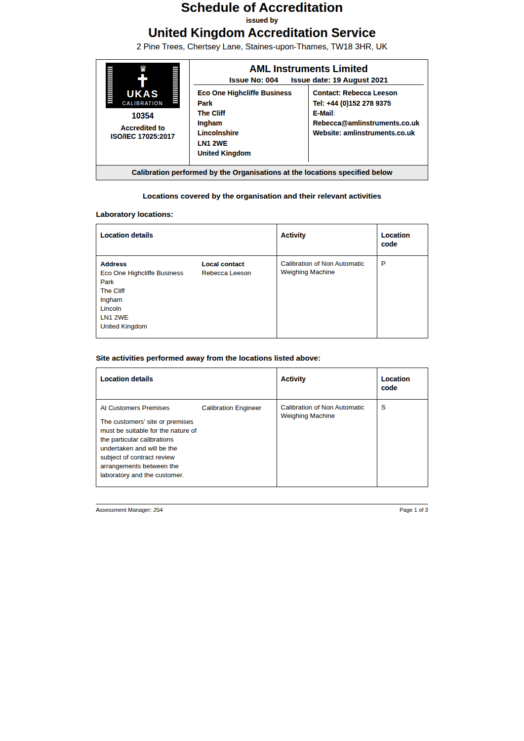Schedule of Accreditation
issued by
United Kingdom Accreditation Service
2 Pine Trees, Chertsey Lane, Staines-upon-Thames, TW18 3HR, UK
| ♛ ✝ UKAS CALIBRATION 10354 Accredited to ISO/IEC 17025:2017 | / AML Instruments Limited / / Issue No: 004 Issue date: 19 August 2021 / / Eco One Highcliffe Business Park The Cliff Ingham Lincolnshire LN1 2WE United Kingdom / Contact: Rebecca Leeson Tel: +44 (0)152 278 9375 E-Mail : Rebecca@amlinstruments.co.uk Website: amlinstruments.co.uk / |
Calibration performed by the Organisations at the locations specified below
Locations covered by the organisation and their relevant activities
Laboratory locations:
| Location details | Activity | Location code |
| --- | --- | --- |
| / Address Eco One Highcliffe Business Park The Cliff Ingham Lincoln LN1 2WE United Kingdom / Local contact Rebecca Leeson / | Calibration of Non Automatic Weighing Machine | P |
Site activities performed away from the locations listed above:
| Location details | Activity | Location code |
| --- | --- | --- |
| / At Customers Premises The customers’ site or premises must be suitable for the nature of the particular calibrations undertaken and will be the subject of contract review arrangements between the laboratory and the customer. / Calibration Engineer / | Calibration of Non Automatic Weighing Machine | S |
Assessment Manager: JS4 Page 1 of 3